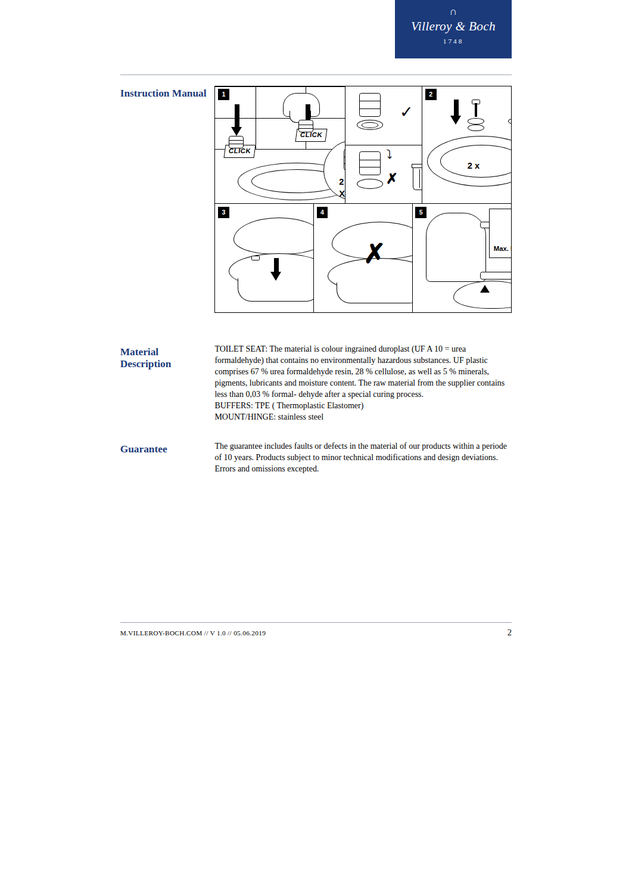∩
Villeroy & Boch
1748
Instruction Manual
1
CLICK
CLICK
2 X
✓
✗
⤵
2
2 x
3
4
✗
5
Max. 5 Nm
Material Description
TOILET SEAT: The material is colour ingrained duroplast (UF A 10 = urea formaldehyde) that contains no environmentally hazardous substances. UF plastic comprises 67 % urea formaldehyde resin, 28 % cellulose, as well as 5 % minerals, pigments, lubricants and moisture content. The raw material from the supplier contains less than 0,03 % formal- dehyde after a special curing process.
BUFFERS: TPE ( Thermoplastic Elastomer)
MOUNT/HINGE: stainless steel
Guarantee
The guarantee includes faults or defects in the material of our products within a periode of 10 years. Products subject to minor technical modifications and design deviations.
Errors and omissions excepted.
M.VILLEROY-BOCH.COM // V 1.0 // 05.06.2019
2